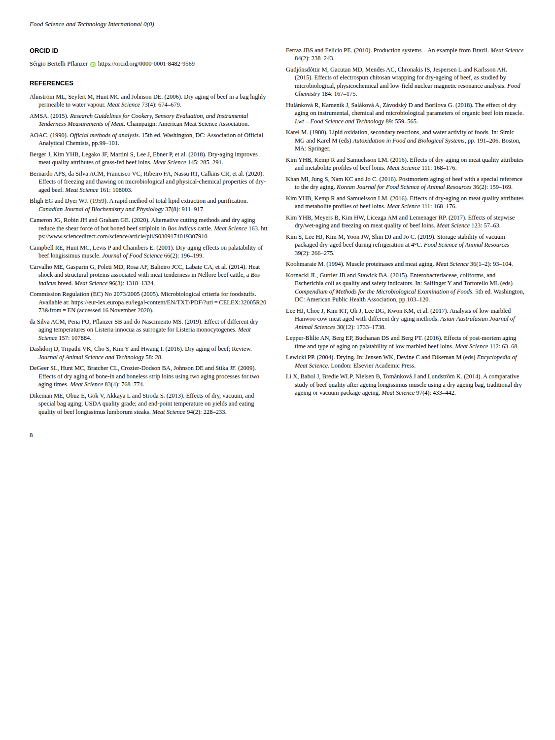Food Science and Technology International 0(0)
ORCID iD
Sérgio Bertelli Pflanzer iD https://orcid.org/0000-0001-8482-9569
REFERENCES
Ahnström ML, Seyfert M, Hunt MC and Johnson DE. (2006). Dry aging of beef in a bag highly permeable to water vapour. Meat Science 73(4): 674–679.
AMSA. (2015). Research Guidelines for Cookery, Sensory Evaluation, and Instrumental Tenderness Measurements of Meat. Champaign: American Meat Science Association.
AOAC. (1990). Official methods of analysis. 15th ed. Washington, DC: Association of Official Analytical Chemists, pp.99–101.
Berger J, Kim YHB, Legako JF, Martini S, Lee J, Ebner P, et al. (2018). Dry-aging improves meat quality attributes of grass-fed beef loins. Meat Science 145: 285–291.
Bernardo APS, da Silva ACM, Francisco VC, Ribeiro FA, Nassu RT, Calkins CR, et al. (2020). Effects of freezing and thawing on microbiological and physical-chemical properties of dry-aged beef. Meat Science 161: 108003.
Bligh EG and Dyer WJ. (1959). A rapid method of total lipid extraction and purification. Canadian Journal of Biochemistry and Physiology 37(8): 911–917.
Cameron JG, Robin JH and Graham GE. (2020). Alternative cutting methods and dry aging reduce the shear force of hot boned beef striploin in Bos indicus cattle. Meat Science 163. https://www.sciencedirect.com/science/article/pii/S0309174019307910
Campbell RE, Hunt MC, Levis P and Chambers E. (2001). Dry-aging effects on palatability of beef longissimus muscle. Journal of Food Science 66(2): 196–199.
Carvalho ME, Gasparin G, Poleti MD, Rosa AF, Balieiro JCC, Labate CA, et al. (2014). Heat shock and structural proteins associated with meat tenderness in Nellore beef cattle, a Bos indicus breed. Meat Science 96(3): 1318–1324.
Commission Regulation (EC) No 2073/2005 (2005). Microbiological criteria for foodstuffs. Available at: https://eur-lex.europa.eu/legal-content/EN/TXT/PDF/?uri = CELEX:32005R2073&from = EN (accessed 16 November 2020).
da Silva ACM, Pena PO, Pflanzer SB and do Nascimento MS. (2019). Effect of different dry aging temperatures on Listeria innocua as surrogate for Listeria monocytogenes. Meat Science 157: 107884.
Dashdorj D, Tripathi VK, Cho S, Kim Y and Hwang I. (2016). Dry aging of beef; Review. Journal of Animal Science and Technology 58: 28.
DeGeer SL, Hunt MC, Bratcher CL, Crozier-Dodson BA, Johnson DE and Stika JF. (2009). Effects of dry aging of bone-in and boneless strip loins using two aging processes for two aging times. Meat Science 83(4): 768–774.
Dikeman ME, Obuz E, Gök V, Akkaya L and Stroda S. (2013). Effects of dry, vacuum, and special bag aging; USDA quality grade; and end-point temperature on yields and eating quality of beef longissimus lumborum steaks. Meat Science 94(2): 228–233.
Ferraz JBS and Felício PE. (2010). Production systems – An example from Brazil. Meat Science 84(2): 238–243.
Gudjónsdóttir M, Gacutan MD, Mendes AC, Chronakis IS, Jespersen L and Karlsson AH. (2015). Effects of electrospun chitosan wrapping for dry-ageing of beef, as studied by microbiological, physicochemical and low-field nuclear magnetic resonance analysis. Food Chemistry 184: 167–175.
Hulánková R, Kameník J, Saláková A, Závodský D and Borilova G. (2018). The effect of dry aging on instrumental, chemical and microbiological parameters of organic beef loin muscle. Lwt – Food Science and Technology 89: 559–565.
Karel M. (1980). Lipid oxidation, secondary reactions, and water activity of foods. In: Simic MG and Karel M (eds) Autoxidation in Food and Biological Systems, pp. 191–206. Boston, MA: Springer.
Kim YHB, Kemp R and Samuelsson LM. (2016). Effects of dry-aging on meat quality attributes and metabolite profiles of beef loins. Meat Science 111: 168–176.
Khan MI, Jung S, Nam KC and Jo C. (2016). Postmortem aging of beef with a special reference to the dry aging. Korean Journal for Food Science of Animal Resources 36(2): 159–169.
Kim YHB, Kemp R and Samuelsson LM. (2016). Effects of dry-aging on meat quality attributes and metabolite profiles of beef loins. Meat Science 111: 168–176.
Kim YHB, Meyers B, Kim HW, Liceaga AM and Lemenager RP. (2017). Effects of stepwise dry/wet-aging and freezing on meat quality of beef loins. Meat Science 123: 57–63.
Kim S, Lee HJ, Kim M, Yoon JW, Shin DJ and Jo C. (2019). Storage stability of vacuum-packaged dry-aged beef during refrigeration at 4°C. Food Science of Animal Resources 39(2): 266–275.
Koohmaraie M. (1994). Muscle proteinases and meat aging. Meat Science 36(1–2): 93–104.
Kornacki JL, Gurtler JB and Stawick BA. (2015). Enterobacteriaceae, coliforms, and Escherichia coli as quality and safety indicators. In: Salfinger Y and Tortorello ML (eds) Compendium of Methods for the Microbiological Examination of Foods. 5th ed. Washington, DC: American Public Health Association, pp.103–120.
Lee HJ, Choe J, Kim KT, Oh J, Lee DG, Kwon KM, et al. (2017). Analysis of low-marbled Hanwoo cow meat aged with different dry-aging methods. Asian-Australasian Journal of Animal Sciences 30(12): 1733–1738.
Lepper-Blilie AN, Berg EP, Buchanan DS and Berg PT. (2016). Effects of post-mortem aging time and type of aging on palatability of low marbled beef loins. Meat Science 112: 63–68.
Lewicki PP. (2004). Drying. In: Jensen WK, Devine C and Dikeman M (eds) Encyclopedia of Meat Science. London: Elsevier Academic Press.
Li X, Babol J, Bredie WLP, Nielsen B, Tománková J and Lundström K. (2014). A comparative study of beef quality after ageing longissimus muscle using a dry ageing bag, traditional dry ageing or vacuum package ageing. Meat Science 97(4): 433–442.
8